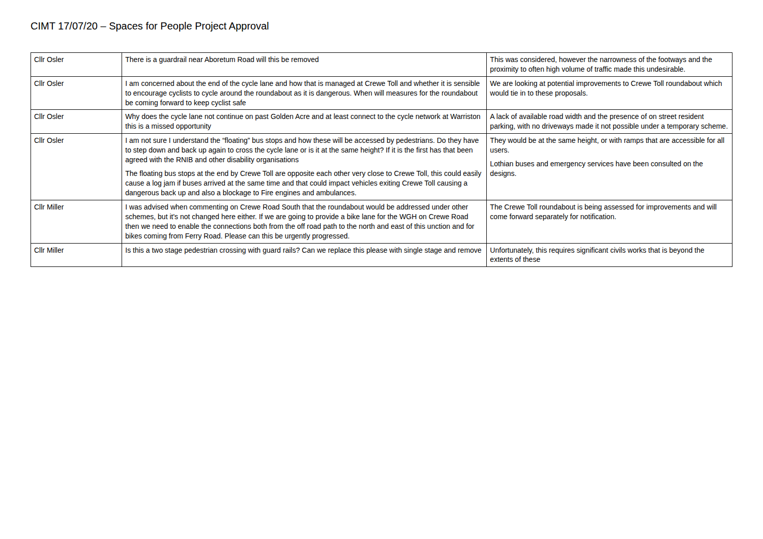CIMT 17/07/20 – Spaces for People Project Approval
| Cllr Osler | There is a guardrail near Aboretum Road will this be removed | This was considered, however the narrowness of the footways and the proximity to often high volume of traffic made this undesirable. |
| Cllr Osler | I am concerned about the end of the cycle lane and how that is managed at Crewe Toll and whether it is sensible to encourage cyclists to cycle around the roundabout as it is dangerous. When will measures for the roundabout be coming forward to keep cyclist safe | We are looking at potential improvements to Crewe Toll roundabout which would tie in to these proposals. |
| Cllr Osler | Why does the cycle lane not continue on past Golden Acre and at least connect to the cycle network at Warriston this is a missed opportunity | A lack of available road width and the presence of on street resident parking, with no driveways made it not possible under a temporary scheme. |
| Cllr Osler | I am not sure I understand the “floating” bus stops and how these will be accessed by pedestrians. Do they have to step down and back up again to cross the cycle lane or is it at the same height? If it is the first has that been agreed with the RNIB and other disability organisations The floating bus stops at the end by Crewe Toll are opposite each other very close to Crewe Toll, this could easily cause a log jam if buses arrived at the same time and that could impact vehicles exiting Crewe Toll causing a dangerous back up and also a blockage to Fire engines and ambulances. | They would be at the same height, or with ramps that are accessible for all users. Lothian buses and emergency services have been consulted on the designs. |
| Cllr Miller | I was advised when commenting on Crewe Road South that the roundabout would be addressed under other schemes, but it's not changed here either. If we are going to provide a bike lane for the WGH on Crewe Road then we need to enable the connections both from the off road path to the north and east of this unction and for bikes coming from Ferry Road. Please can this be urgently progressed. | The Crewe Toll roundabout is being assessed for improvements and will come forward separately for notification. |
| Cllr Miller | Is this a two stage pedestrian crossing with guard rails? Can we replace this please with single stage and remove | Unfortunately, this requires significant civils works that is beyond the extents of these |